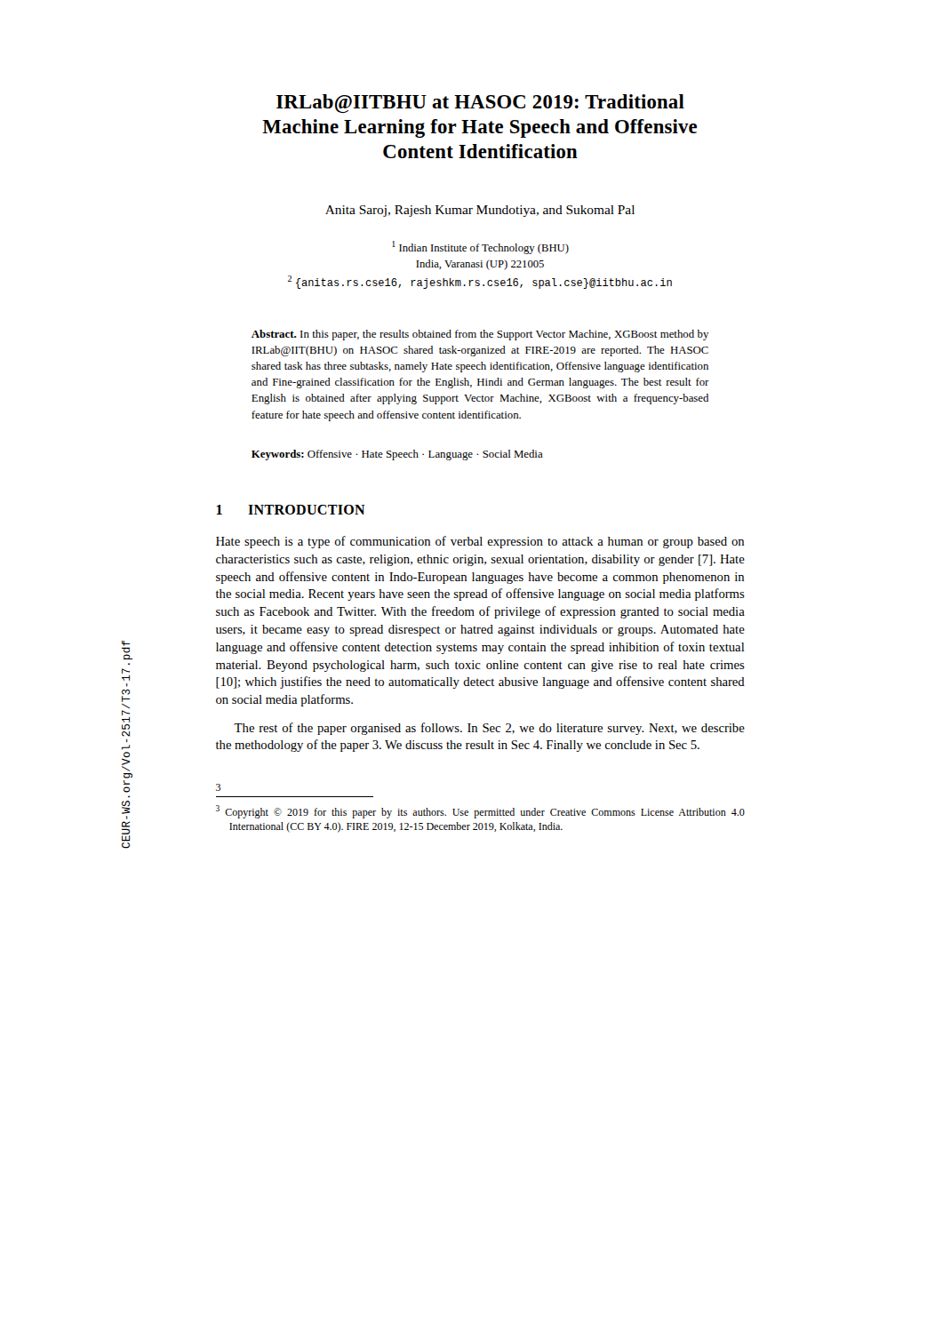CEUR-WS.org/Vol-2517/T3-17.pdf
IRLab@IITBHU at HASOC 2019: Traditional
Machine Learning for Hate Speech and Offensive
Content Identification
Anita Saroj, Rajesh Kumar Mundotiya, and Sukomal Pal
1 Indian Institute of Technology (BHU)
India, Varanasi (UP) 221005
2 {anitas.rs.cse16, rajeshkm.rs.cse16, spal.cse}@iitbhu.ac.in
Abstract. In this paper, the results obtained from the Support Vector Machine, XGBoost method by IRLab@IIT(BHU) on HASOC shared task-organized at FIRE-2019 are reported. The HASOC shared task has three subtasks, namely Hate speech identification, Offensive language identification and Fine-grained classification for the English, Hindi and German languages. The best result for English is obtained after applying Support Vector Machine, XGBoost with a frequency-based feature for hate speech and offensive content identification.
Keywords: Offensive · Hate Speech · Language · Social Media
1 INTRODUCTION
Hate speech is a type of communication of verbal expression to attack a human or group based on characteristics such as caste, religion, ethnic origin, sexual orientation, disability or gender [7]. Hate speech and offensive content in Indo-European languages have become a common phenomenon in the social media. Recent years have seen the spread of offensive language on social media platforms such as Facebook and Twitter. With the freedom of privilege of expression granted to social media users, it became easy to spread disrespect or hatred against individuals or groups. Automated hate language and offensive content detection systems may contain the spread inhibition of toxin textual material. Beyond psychological harm, such toxic online content can give rise to real hate crimes [10]; which justifies the need to automatically detect abusive language and offensive content shared on social media platforms.
The rest of the paper organised as follows. In Sec 2, we do literature survey. Next, we describe the methodology of the paper 3. We discuss the result in Sec 4. Finally we conclude in Sec 5.
3
3 Copyright © 2019 for this paper by its authors. Use permitted under Creative Commons License Attribution 4.0 International (CC BY 4.0). FIRE 2019, 12-15 December 2019, Kolkata, India.